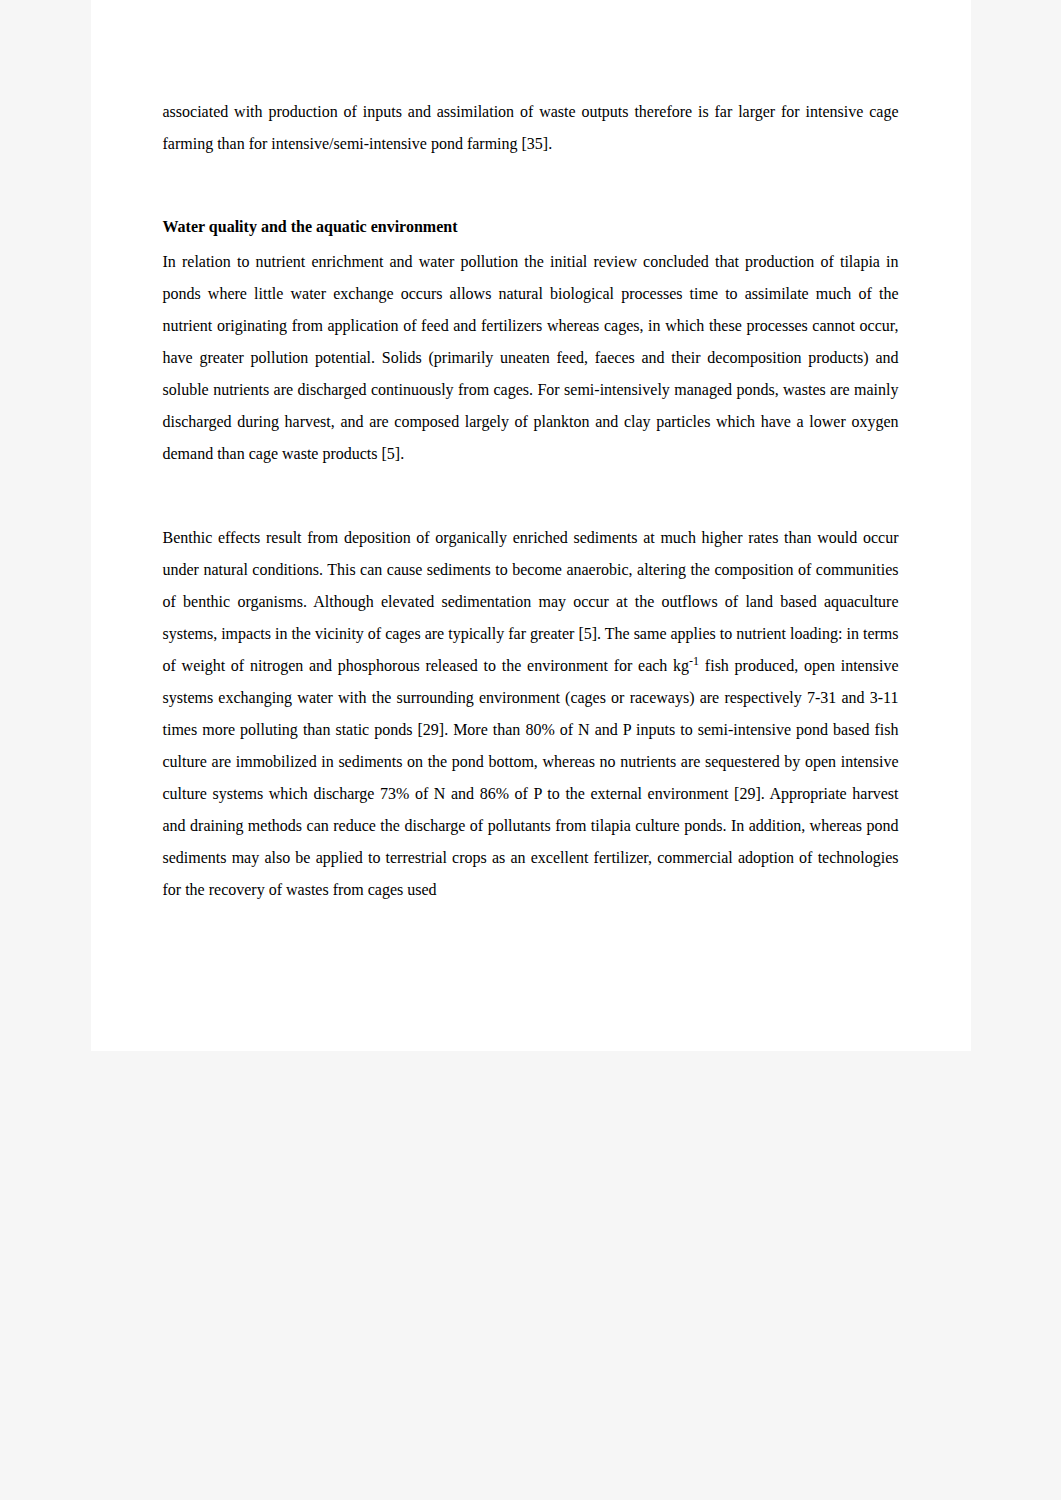associated with production of inputs and assimilation of waste outputs therefore is far larger for intensive cage farming than for intensive/semi-intensive pond farming [35].
Water quality and the aquatic environment
In relation to nutrient enrichment and water pollution the initial review concluded that production of tilapia in ponds where little water exchange occurs allows natural biological processes time to assimilate much of the nutrient originating from application of feed and fertilizers whereas cages, in which these processes cannot occur, have greater pollution potential. Solids (primarily uneaten feed, faeces and their decomposition products) and soluble nutrients are discharged continuously from cages. For semi-intensively managed ponds, wastes are mainly discharged during harvest, and are composed largely of plankton and clay particles which have a lower oxygen demand than cage waste products [5].
Benthic effects result from deposition of organically enriched sediments at much higher rates than would occur under natural conditions. This can cause sediments to become anaerobic, altering the composition of communities of benthic organisms. Although elevated sedimentation may occur at the outflows of land based aquaculture systems, impacts in the vicinity of cages are typically far greater [5]. The same applies to nutrient loading: in terms of weight of nitrogen and phosphorous released to the environment for each kg-1 fish produced, open intensive systems exchanging water with the surrounding environment (cages or raceways) are respectively 7-31 and 3-11 times more polluting than static ponds [29]. More than 80% of N and P inputs to semi-intensive pond based fish culture are immobilized in sediments on the pond bottom, whereas no nutrients are sequestered by open intensive culture systems which discharge 73% of N and 86% of P to the external environment [29]. Appropriate harvest and draining methods can reduce the discharge of pollutants from tilapia culture ponds. In addition, whereas pond sediments may also be applied to terrestrial crops as an excellent fertilizer, commercial adoption of technologies for the recovery of wastes from cages used